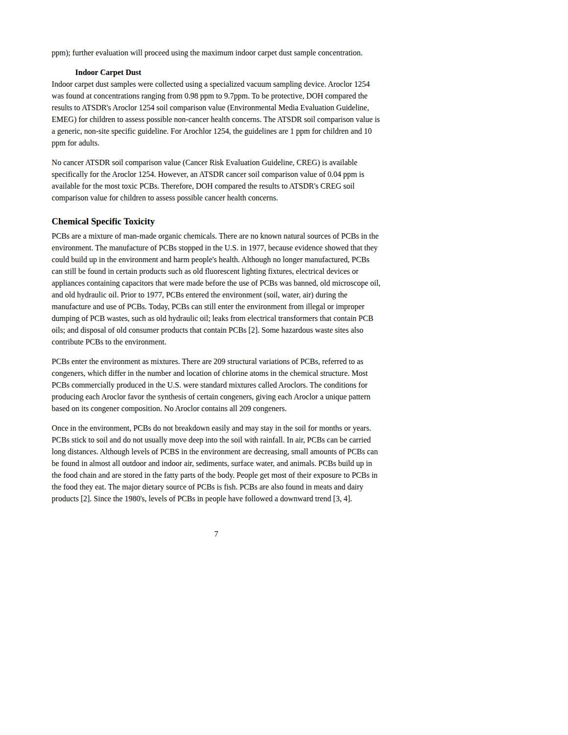ppm); further evaluation will proceed using the maximum indoor carpet dust sample concentration.
Indoor Carpet Dust
Indoor carpet dust samples were collected using a specialized vacuum sampling device. Aroclor 1254 was found at concentrations ranging from 0.98 ppm to 9.7ppm. To be protective, DOH compared the results to ATSDR's Aroclor 1254 soil comparison value (Environmental Media Evaluation Guideline, EMEG) for children to assess possible non-cancer health concerns. The ATSDR soil comparison value is a generic, non-site specific guideline. For Arochlor 1254, the guidelines are 1 ppm for children and 10 ppm for adults.
No cancer ATSDR soil comparison value (Cancer Risk Evaluation Guideline, CREG) is available specifically for the Aroclor 1254. However, an ATSDR cancer soil comparison value of 0.04 ppm is available for the most toxic PCBs. Therefore, DOH compared the results to ATSDR's CREG soil comparison value for children to assess possible cancer health concerns.
Chemical Specific Toxicity
PCBs are a mixture of man-made organic chemicals. There are no known natural sources of PCBs in the environment. The manufacture of PCBs stopped in the U.S. in 1977, because evidence showed that they could build up in the environment and harm people's health. Although no longer manufactured, PCBs can still be found in certain products such as old fluorescent lighting fixtures, electrical devices or appliances containing capacitors that were made before the use of PCBs was banned, old microscope oil, and old hydraulic oil. Prior to 1977, PCBs entered the environment (soil, water, air) during the manufacture and use of PCBs. Today, PCBs can still enter the environment from illegal or improper dumping of PCB wastes, such as old hydraulic oil; leaks from electrical transformers that contain PCB oils; and disposal of old consumer products that contain PCBs [2]. Some hazardous waste sites also contribute PCBs to the environment.
PCBs enter the environment as mixtures. There are 209 structural variations of PCBs, referred to as congeners, which differ in the number and location of chlorine atoms in the chemical structure. Most PCBs commercially produced in the U.S. were standard mixtures called Aroclors. The conditions for producing each Aroclor favor the synthesis of certain congeners, giving each Aroclor a unique pattern based on its congener composition. No Aroclor contains all 209 congeners.
Once in the environment, PCBs do not breakdown easily and may stay in the soil for months or years. PCBs stick to soil and do not usually move deep into the soil with rainfall. In air, PCBs can be carried long distances. Although levels of PCBS in the environment are decreasing, small amounts of PCBs can be found in almost all outdoor and indoor air, sediments, surface water, and animals. PCBs build up in the food chain and are stored in the fatty parts of the body. People get most of their exposure to PCBs in the food they eat. The major dietary source of PCBs is fish. PCBs are also found in meats and dairy products [2]. Since the 1980's, levels of PCBs in people have followed a downward trend [3, 4].
7